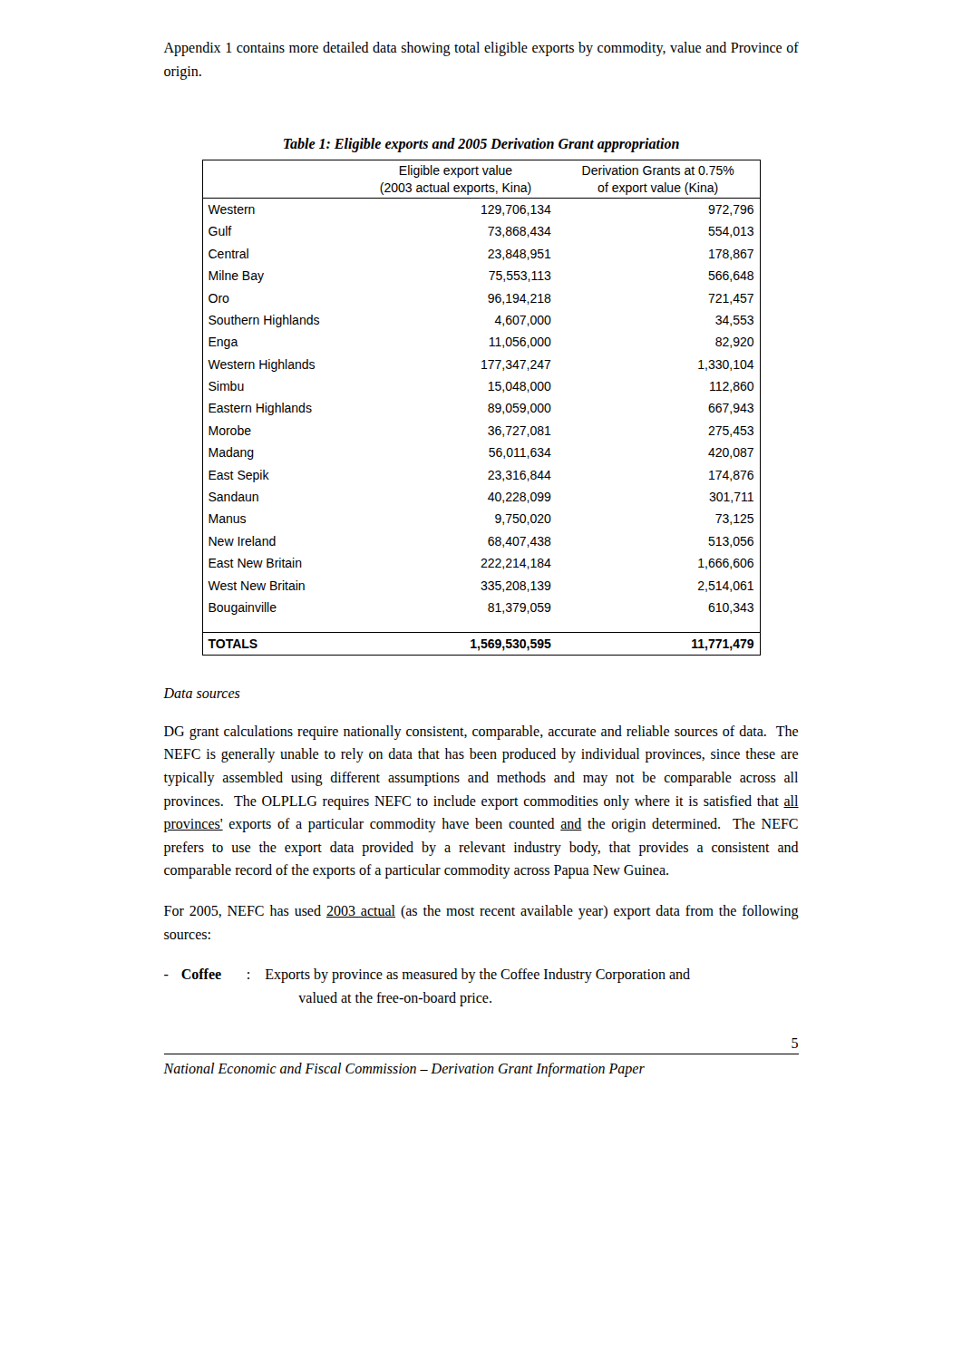Appendix 1 contains more detailed data showing total eligible exports by commodity, value and Province of origin.
Table 1: Eligible exports and 2005 Derivation Grant appropriation
| | Eligible export value | Derivation Grants at 0.75% |
| --- | --- | --- |
| | (2003 actual exports, Kina) | of export value (Kina) |
| Western | 129,706,134 | 972,796 |
| Gulf | 73,868,434 | 554,013 |
| Central | 23,848,951 | 178,867 |
| Milne Bay | 75,553,113 | 566,648 |
| Oro | 96,194,218 | 721,457 |
| Southern Highlands | 4,607,000 | 34,553 |
| Enga | 11,056,000 | 82,920 |
| Western Highlands | 177,347,247 | 1,330,104 |
| Simbu | 15,048,000 | 112,860 |
| Eastern Highlands | 89,059,000 | 667,943 |
| Morobe | 36,727,081 | 275,453 |
| Madang | 56,011,634 | 420,087 |
| East Sepik | 23,316,844 | 174,876 |
| Sandaun | 40,228,099 | 301,711 |
| Manus | 9,750,020 | 73,125 |
| New Ireland | 68,407,438 | 513,056 |
| East New Britain | 222,214,184 | 1,666,606 |
| West New Britain | 335,208,139 | 2,514,061 |
| Bougainville | 81,379,059 | 610,343 |
| TOTALS | 1,569,530,595 | 11,771,479 |
Data sources
DG grant calculations require nationally consistent, comparable, accurate and reliable sources of data. The NEFC is generally unable to rely on data that has been produced by individual provinces, since these are typically assembled using different assumptions and methods and may not be comparable across all provinces. The OLPLLG requires NEFC to include export commodities only where it is satisfied that all provinces' exports of a particular commodity have been counted and the origin determined. The NEFC prefers to use the export data provided by a relevant industry body, that provides a consistent and comparable record of the exports of a particular commodity across Papua New Guinea.
For 2005, NEFC has used 2003 actual (as the most recent available year) export data from the following sources:
- Coffee : Exports by province as measured by the Coffee Industry Corporation and
valued at the free-on-board price.
5
National Economic and Fiscal Commission – Derivation Grant Information Paper